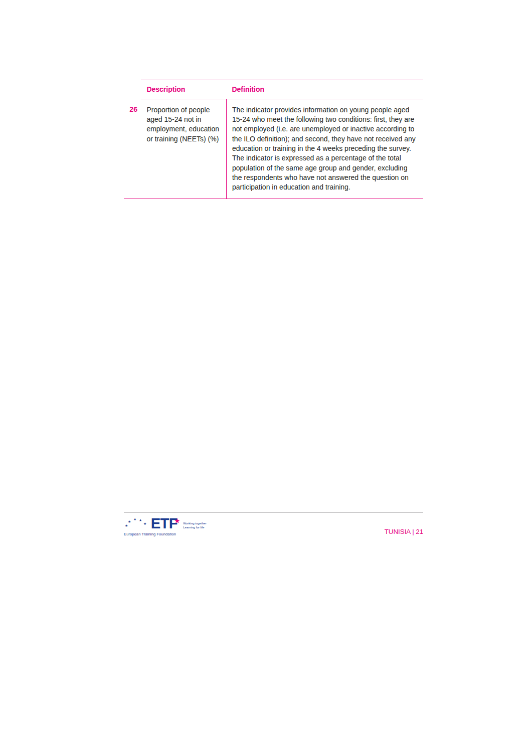| | Description | Definition |
| --- | --- | --- |
| 26 | Proportion of people aged 15-24 not in employment, education or training (NEETs) (%) | The indicator provides information on young people aged 15-24 who meet the following two conditions: first, they are not employed (i.e. are unemployed or inactive according to the ILO definition); and second, they have not received any education or training in the 4 weeks preceding the survey. The indicator is expressed as a percentage of the total population of the same age group and gender, excluding the respondents who have not answered the question on participation in education and training. |
★ ★ ★ ★ ★
ETF★
Working together
Learning for life
European Training Foundation
TUNISIA | 21